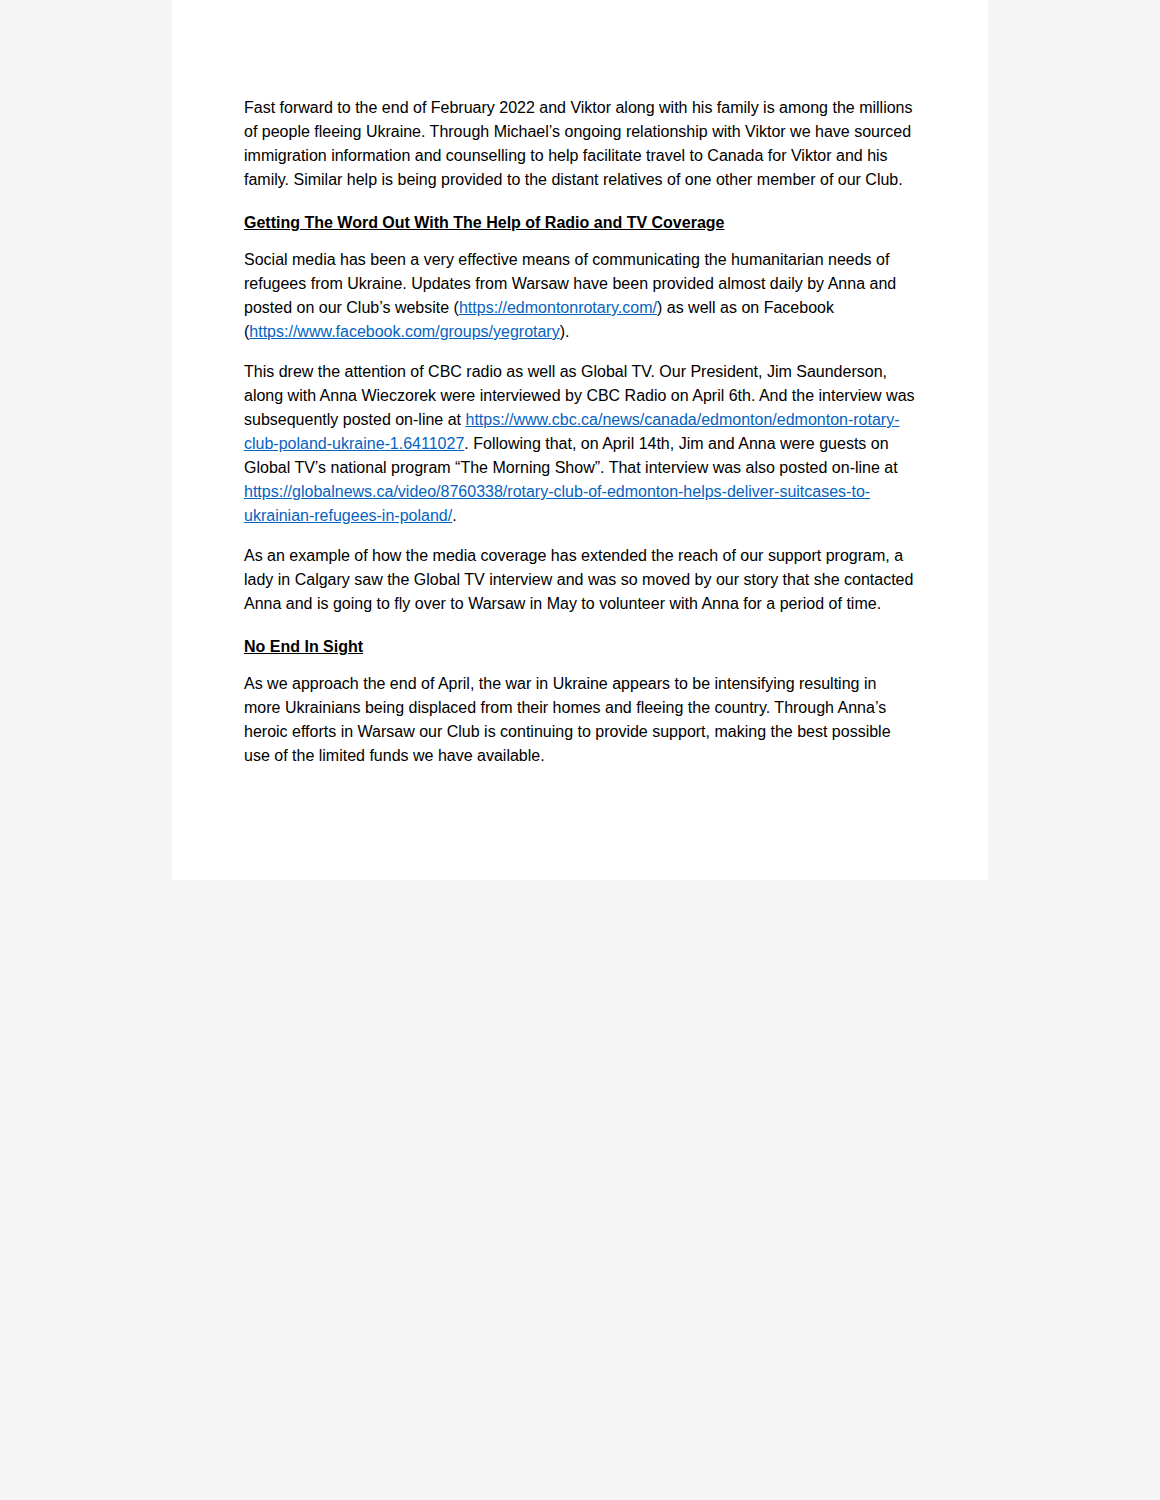Fast forward to the end of February 2022 and Viktor along with his family is among the millions of people fleeing Ukraine. Through Michael’s ongoing relationship with Viktor we have sourced immigration information and counselling to help facilitate travel to Canada for Viktor and his family. Similar help is being provided to the distant relatives of one other member of our Club.
Getting The Word Out With The Help of Radio and TV Coverage
Social media has been a very effective means of communicating the humanitarian needs of refugees from Ukraine. Updates from Warsaw have been provided almost daily by Anna and posted on our Club’s website (https://edmontonrotary.com/) as well as on Facebook (https://www.facebook.com/groups/yegrotary).
This drew the attention of CBC radio as well as Global TV. Our President, Jim Saunderson, along with Anna Wieczorek were interviewed by CBC Radio on April 6th. And the interview was subsequently posted on-line at https://www.cbc.ca/news/canada/edmonton/edmonton-rotary-club-poland-ukraine-1.6411027. Following that, on April 14th, Jim and Anna were guests on Global TV’s national program “The Morning Show”. That interview was also posted on-line at https://globalnews.ca/video/8760338/rotary-club-of-edmonton-helps-deliver-suitcases-to-ukrainian-refugees-in-poland/.
As an example of how the media coverage has extended the reach of our support program, a lady in Calgary saw the Global TV interview and was so moved by our story that she contacted Anna and is going to fly over to Warsaw in May to volunteer with Anna for a period of time.
No End In Sight
As we approach the end of April, the war in Ukraine appears to be intensifying resulting in more Ukrainians being displaced from their homes and fleeing the country. Through Anna’s heroic efforts in Warsaw our Club is continuing to provide support, making the best possible use of the limited funds we have available.